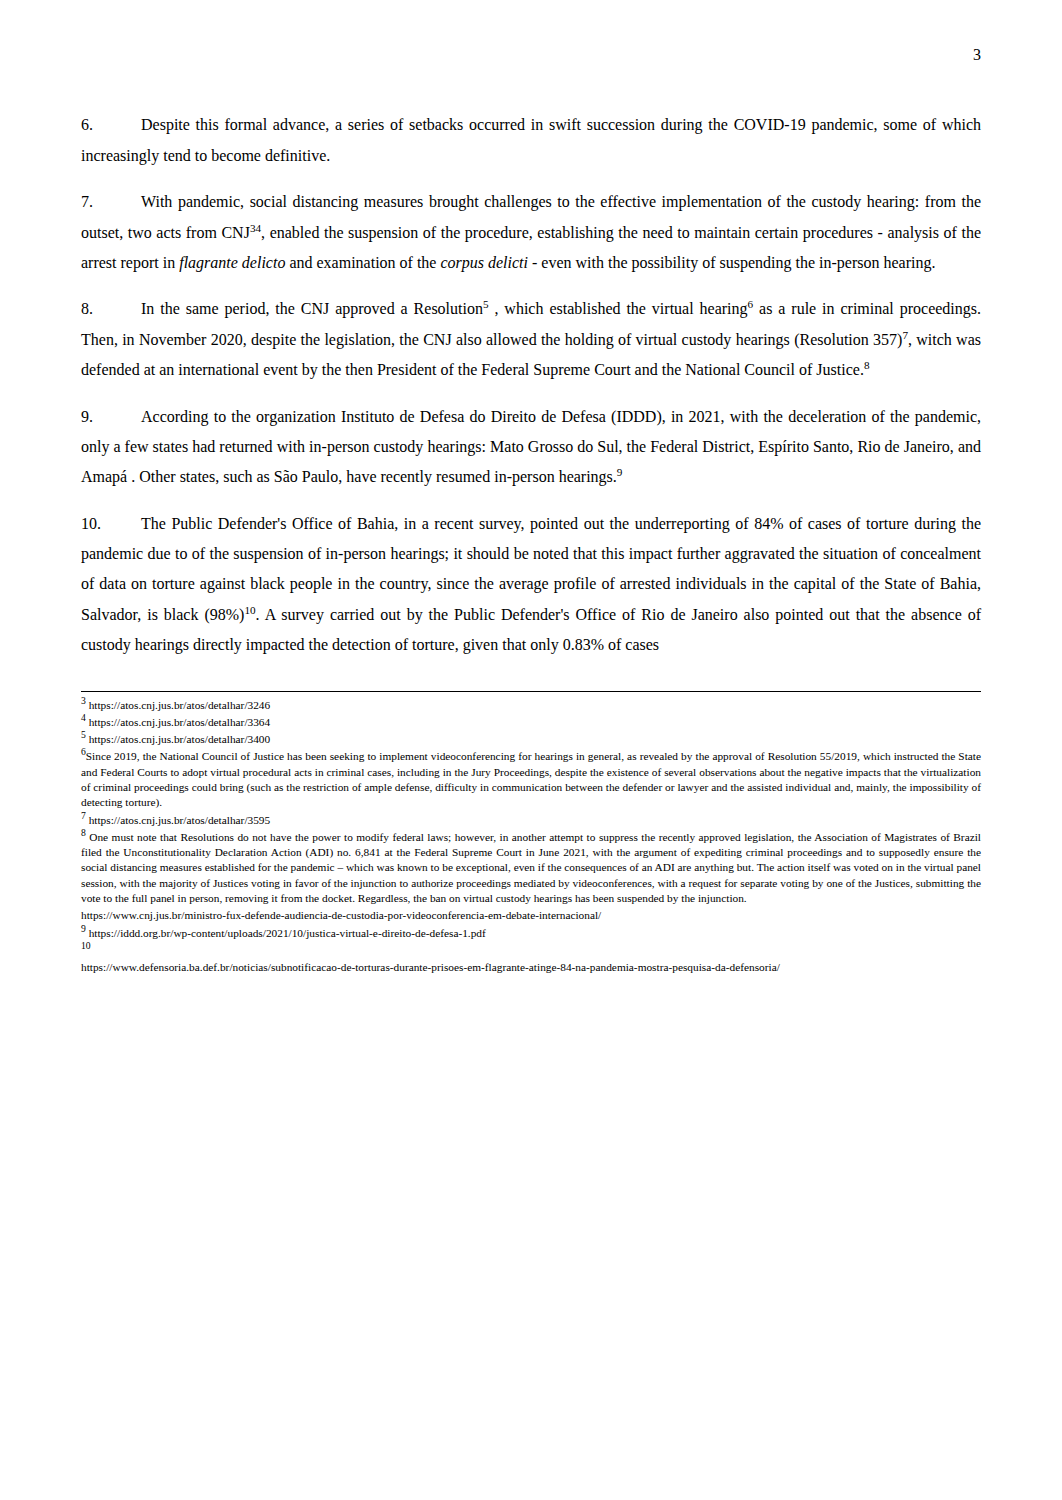3
6. Despite this formal advance, a series of setbacks occurred in swift succession during the COVID-19 pandemic, some of which increasingly tend to become definitive.
7. With pandemic, social distancing measures brought challenges to the effective implementation of the custody hearing: from the outset, two acts from CNJ34, enabled the suspension of the procedure, establishing the need to maintain certain procedures - analysis of the arrest report in flagrante delicto and examination of the corpus delicti - even with the possibility of suspending the in-person hearing.
8. In the same period, the CNJ approved a Resolution5 , which established the virtual hearing6 as a rule in criminal proceedings. Then, in November 2020, despite the legislation, the CNJ also allowed the holding of virtual custody hearings (Resolution 357)7, witch was defended at an international event by the then President of the Federal Supreme Court and the National Council of Justice.8
9. According to the organization Instituto de Defesa do Direito de Defesa (IDDD), in 2021, with the deceleration of the pandemic, only a few states had returned with in-person custody hearings: Mato Grosso do Sul, the Federal District, Espírito Santo, Rio de Janeiro, and Amapá . Other states, such as São Paulo, have recently resumed in-person hearings.9
10. The Public Defender's Office of Bahia, in a recent survey, pointed out the underreporting of 84% of cases of torture during the pandemic due to of the suspension of in-person hearings; it should be noted that this impact further aggravated the situation of concealment of data on torture against black people in the country, since the average profile of arrested individuals in the capital of the State of Bahia, Salvador, is black (98%)10. A survey carried out by the Public Defender's Office of Rio de Janeiro also pointed out that the absence of custody hearings directly impacted the detection of torture, given that only 0.83% of cases
3 https://atos.cnj.jus.br/atos/detalhar/3246
4 https://atos.cnj.jus.br/atos/detalhar/3364
5 https://atos.cnj.jus.br/atos/detalhar/3400
6Since 2019, the National Council of Justice has been seeking to implement videoconferencing for hearings in general, as revealed by the approval of Resolution 55/2019, which instructed the State and Federal Courts to adopt virtual procedural acts in criminal cases, including in the Jury Proceedings, despite the existence of several observations about the negative impacts that the virtualization of criminal proceedings could bring (such as the restriction of ample defense, difficulty in communication between the defender or lawyer and the assisted individual and, mainly, the impossibility of detecting torture).
7 https://atos.cnj.jus.br/atos/detalhar/3595
8 One must note that Resolutions do not have the power to modify federal laws; however, in another attempt to suppress the recently approved legislation, the Association of Magistrates of Brazil filed the Unconstitutionality Declaration Action (ADI) no. 6,841 at the Federal Supreme Court in June 2021, with the argument of expediting criminal proceedings and to supposedly ensure the social distancing measures established for the pandemic – which was known to be exceptional, even if the consequences of an ADI are anything but. The action itself was voted on in the virtual panel session, with the majority of Justices voting in favor of the injunction to authorize proceedings mediated by videoconferences, with a request for separate voting by one of the Justices, submitting the vote to the full panel in person, removing it from the docket. Regardless, the ban on virtual custody hearings has been suspended by the injunction.
https://www.cnj.jus.br/ministro-fux-defende-audiencia-de-custodia-por-videoconferencia-em-debate-internacional/
9 https://iddd.org.br/wp-content/uploads/2021/10/justica-virtual-e-direito-de-defesa-1.pdf
10
https://www.defensoria.ba.def.br/noticias/subnotificacao-de-torturas-durante-prisoes-em-flagrante-atinge-84-na-pandemia-mostra-pesquisa-da-defensoria/